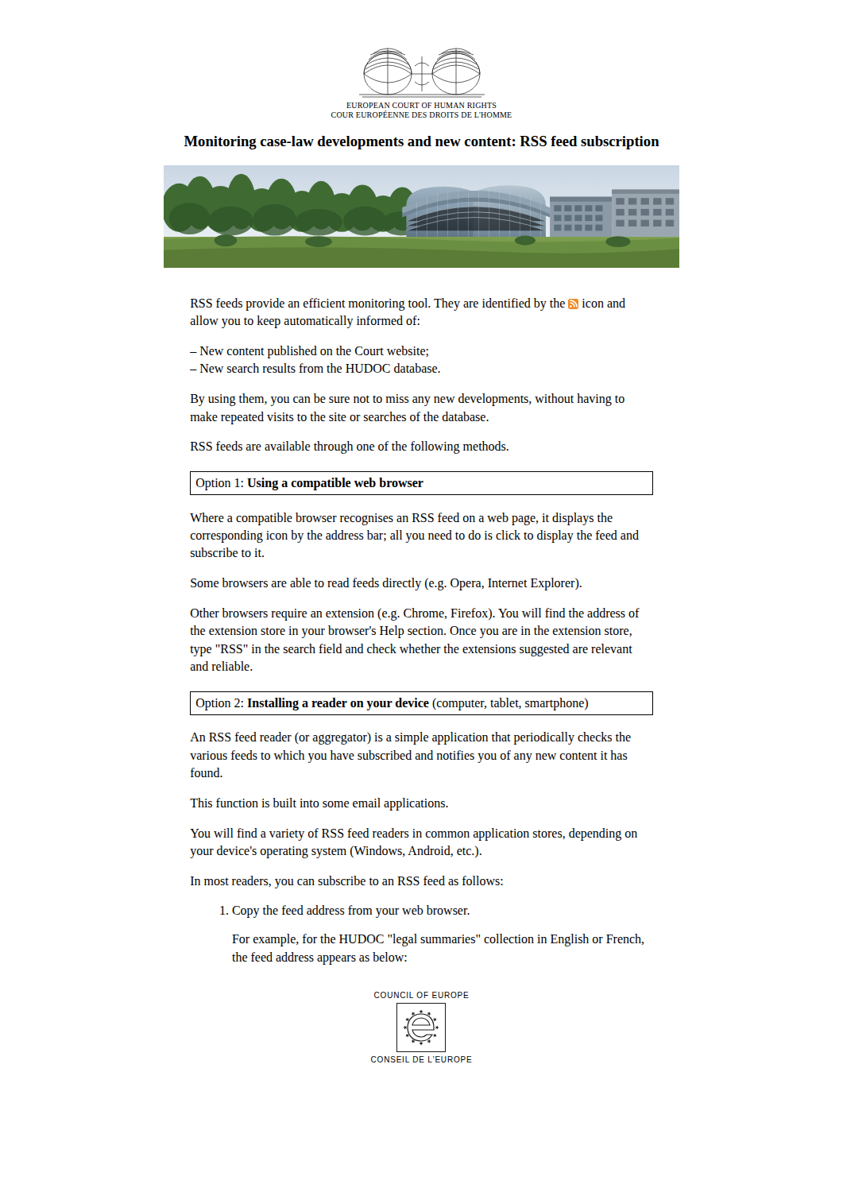EUROPEAN COURT OF HUMAN RIGHTS
COUR EUROPÉENNE DES DROITS DE L'HOMME
Monitoring case-law developments and new content: RSS feed subscription
RSS feeds provide an efficient monitoring tool. They are identified by the icon and allow you to keep automatically informed of:
– New content published on the Court website;
– New search results from the HUDOC database.
By using them, you can be sure not to miss any new developments, without having to make repeated visits to the site or searches of the database.
RSS feeds are available through one of the following methods.
Option 1: Using a compatible web browser
Where a compatible browser recognises an RSS feed on a web page, it displays the corresponding icon by the address bar; all you need to do is click to display the feed and subscribe to it.
Some browsers are able to read feeds directly (e.g. Opera, Internet Explorer).
Other browsers require an extension (e.g. Chrome, Firefox). You will find the address of the extension store in your browser's Help section. Once you are in the extension store, type "RSS" in the search field and check whether the extensions suggested are relevant and reliable.
Option 2: Installing a reader on your device (computer, tablet, smartphone)
An RSS feed reader (or aggregator) is a simple application that periodically checks the various feeds to which you have subscribed and notifies you of any new content it has found.
This function is built into some email applications.
You will find a variety of RSS feed readers in common application stores, depending on your device's operating system (Windows, Android, etc.).
In most readers, you can subscribe to an RSS feed as follows:
Copy the feed address from your web browser.
For example, for the HUDOC "legal summaries" collection in English or French, the feed address appears as below:
COUNCIL OF EUROPE CONSEIL DE L'EUROPE